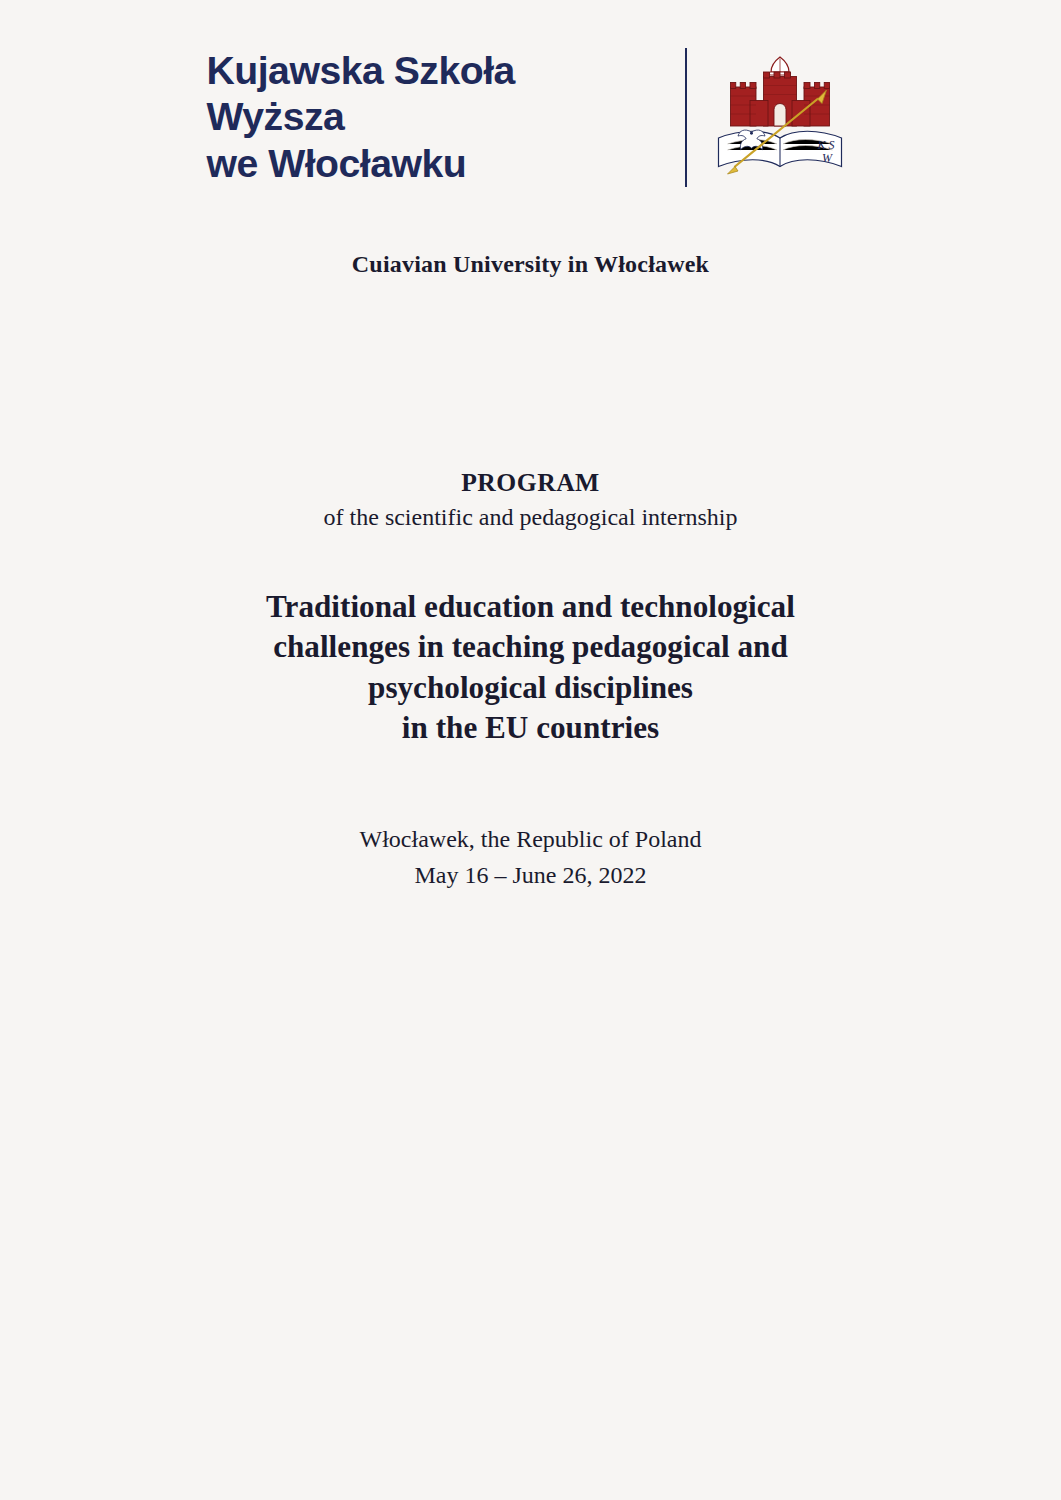Kujawska Szkoła Wyższa
we Włocławku
Kujawska Szkoła Wyższa we Włocławku crest K S W
Cuiavian University in Włocławek
PROGRAM
of the scientific and pedagogical internship
Traditional education and technological challenges in teaching pedagogical and psychological disciplines
in the EU countries
Włocławek, the Republic of Poland
May 16 – June 26, 2022